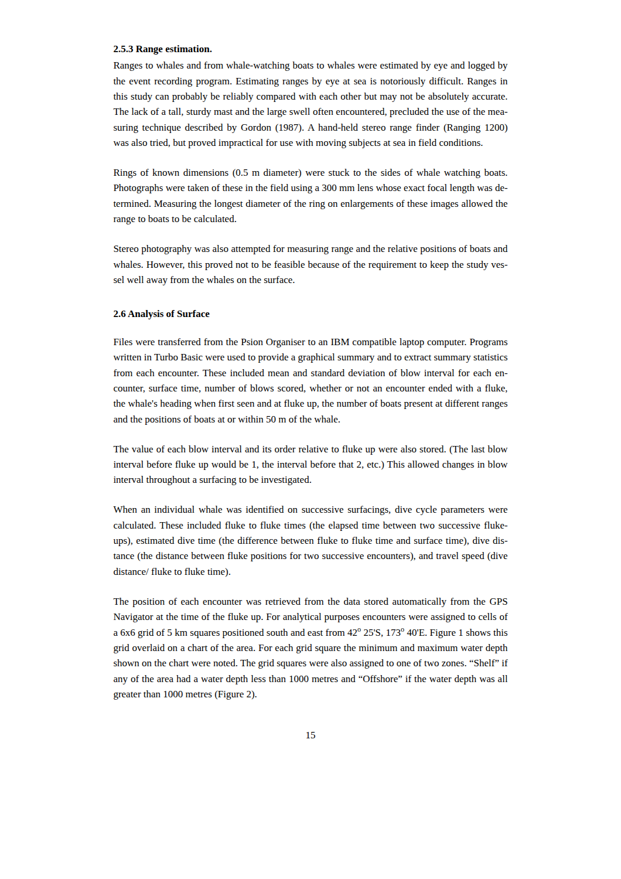2.5.3 Range estimation.
Ranges to whales and from whale-watching boats to whales were estimated by eye and logged by the event recording program. Estimating ranges by eye at sea is notoriously difficult. Ranges in this study can probably be reliably compared with each other but may not be absolutely accurate. The lack of a tall, sturdy mast and the large swell often encountered, precluded the use of the measuring technique described by Gordon (1987). A hand-held stereo range finder (Ranging 1200) was also tried, but proved impractical for use with moving subjects at sea in field conditions.
Rings of known dimensions (0.5 m diameter) were stuck to the sides of whale watching boats. Photographs were taken of these in the field using a 300 mm lens whose exact focal length was determined. Measuring the longest diameter of the ring on enlargements of these images allowed the range to boats to be calculated.
Stereo photography was also attempted for measuring range and the relative positions of boats and whales. However, this proved not to be feasible because of the requirement to keep the study vessel well away from the whales on the surface.
2.6 Analysis of Surface
Files were transferred from the Psion Organiser to an IBM compatible laptop computer. Programs written in Turbo Basic were used to provide a graphical summary and to extract summary statistics from each encounter. These included mean and standard deviation of blow interval for each encounter, surface time, number of blows scored, whether or not an encounter ended with a fluke, the whale's heading when first seen and at fluke up, the number of boats present at different ranges and the positions of boats at or within 50 m of the whale.
The value of each blow interval and its order relative to fluke up were also stored. (The last blow interval before fluke up would be 1, the interval before that 2, etc.) This allowed changes in blow interval throughout a surfacing to be investigated.
When an individual whale was identified on successive surfacings, dive cycle parameters were calculated. These included fluke to fluke times (the elapsed time between two successive fluke-ups), estimated dive time (the difference between fluke to fluke time and surface time), dive distance (the distance between fluke positions for two successive encounters), and travel speed (dive distance/ fluke to fluke time).
The position of each encounter was retrieved from the data stored automatically from the GPS Navigator at the time of the fluke up. For analytical purposes encounters were assigned to cells of a 6x6 grid of 5 km squares positioned south and east from 42o 25'S, 173o 40'E. Figure 1 shows this grid overlaid on a chart of the area. For each grid square the minimum and maximum water depth shown on the chart were noted. The grid squares were also assigned to one of two zones. “Shelf” if any of the area had a water depth less than 1000 metres and “Offshore” if the water depth was all greater than 1000 metres (Figure 2).
15